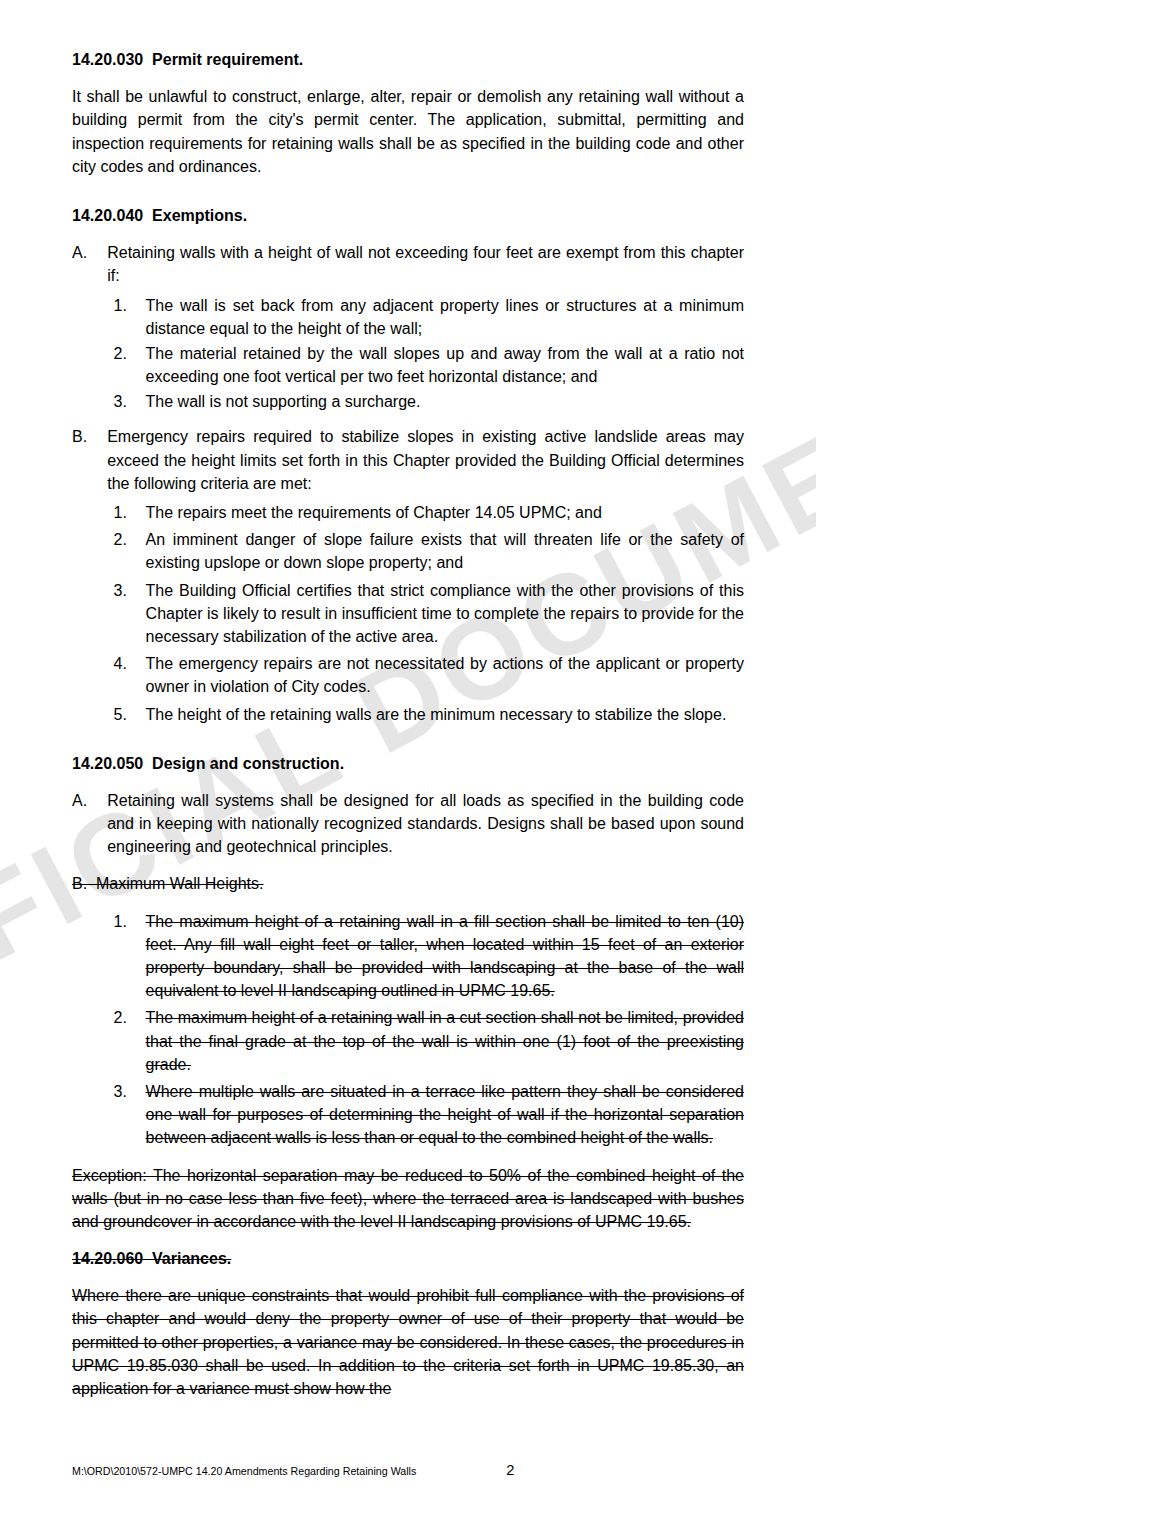OFFICIAL DOCUMENT
14.20.030 Permit requirement.
It shall be unlawful to construct, enlarge, alter, repair or demolish any retaining wall without a building permit from the city's permit center. The application, submittal, permitting and inspection requirements for retaining walls shall be as specified in the building code and other city codes and ordinances.
14.20.040 Exemptions.
Retaining walls with a height of wall not exceeding four feet are exempt from this chapter if:
The wall is set back from any adjacent property lines or structures at a minimum distance equal to the height of the wall;
The material retained by the wall slopes up and away from the wall at a ratio not exceeding one foot vertical per two feet horizontal distance; and
The wall is not supporting a surcharge.
Emergency repairs required to stabilize slopes in existing active landslide areas may exceed the height limits set forth in this Chapter provided the Building Official determines the following criteria are met:
The repairs meet the requirements of Chapter 14.05 UPMC; and
An imminent danger of slope failure exists that will threaten life or the safety of existing upslope or down slope property; and
The Building Official certifies that strict compliance with the other provisions of this Chapter is likely to result in insufficient time to complete the repairs to provide for the necessary stabilization of the active area.
The emergency repairs are not necessitated by actions of the applicant or property owner in violation of City codes.
The height of the retaining walls are the minimum necessary to stabilize the slope.
14.20.050 Design and construction.
Retaining wall systems shall be designed for all loads as specified in the building code and in keeping with nationally recognized standards. Designs shall be based upon sound engineering and geotechnical principles.
B. Maximum Wall Heights.
The maximum height of a retaining wall in a fill section shall be limited to ten (10) feet. Any fill wall eight feet or taller, when located within 15 feet of an exterior property boundary, shall be provided with landscaping at the base of the wall equivalent to level II landscaping outlined in UPMC 19.65.
The maximum height of a retaining wall in a cut section shall not be limited, provided that the final grade at the top of the wall is within one (1) foot of the preexisting grade.
Where multiple walls are situated in a terrace like pattern they shall be considered one wall for purposes of determining the height of wall if the horizontal separation between adjacent walls is less than or equal to the combined height of the walls.
Exception: The horizontal separation may be reduced to 50% of the combined height of the walls (but in no case less than five feet), where the terraced area is landscaped with bushes and groundcover in accordance with the level II landscaping provisions of UPMC 19.65.
14.20.060 Variances.
Where there are unique constraints that would prohibit full compliance with the provisions of this chapter and would deny the property owner of use of their property that would be permitted to other properties, a variance may be considered. In these cases, the procedures in UPMC 19.85.030 shall be used. In addition to the criteria set forth in UPMC 19.85.30, an application for a variance must show how the
M:\ORD\2010\572-UMPC 14.20 Amendments Regarding Retaining Walls 2